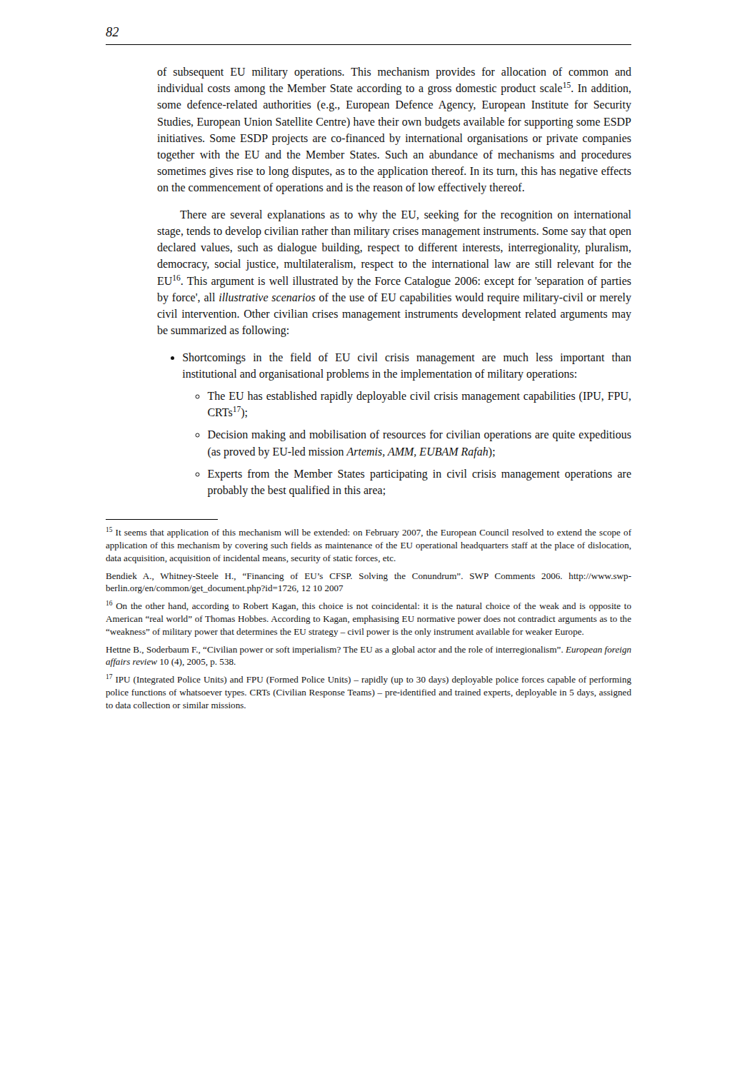82
of subsequent EU military operations. This mechanism provides for allocation of common and individual costs among the Member State according to a gross domestic product scale15. In addition, some defence-related authorities (e.g., European Defence Agency, European Institute for Security Studies, European Union Satellite Centre) have their own budgets available for supporting some ESDP initiatives. Some ESDP projects are co-financed by international organisations or private companies together with the EU and the Member States. Such an abundance of mechanisms and procedures sometimes gives rise to long disputes, as to the application thereof. In its turn, this has negative effects on the commencement of operations and is the reason of low effectively thereof.
There are several explanations as to why the EU, seeking for the recognition on international stage, tends to develop civilian rather than military crises management instruments. Some say that open declared values, such as dialogue building, respect to different interests, interregionality, pluralism, democracy, social justice, multilateralism, respect to the international law are still relevant for the EU16. This argument is well illustrated by the Force Catalogue 2006: except for 'separation of parties by force', all illustrative scenarios of the use of EU capabilities would require military-civil or merely civil intervention. Other civilian crises management instruments development related arguments may be summarized as following:
Shortcomings in the field of EU civil crisis management are much less important than institutional and organisational problems in the implementation of military operations:
The EU has established rapidly deployable civil crisis management capabilities (IPU, FPU, CRTs17);
Decision making and mobilisation of resources for civilian operations are quite expeditious (as proved by EU-led mission Artemis, AMM, EUBAM Rafah);
Experts from the Member States participating in civil crisis management operations are probably the best qualified in this area;
15 It seems that application of this mechanism will be extended: on February 2007, the European Council resolved to extend the scope of application of this mechanism by covering such fields as maintenance of the EU operational headquarters staff at the place of dislocation, data acquisition, acquisition of incidental means, security of static forces, etc.
Bendiek A., Whitney-Steele H., “Financing of EU’s CFSP. Solving the Conundrum”. SWP Comments 2006. http://www.swp-berlin.org/en/common/get_document.php?id=1726, 12 10 2007
16 On the other hand, according to Robert Kagan, this choice is not coincidental: it is the natural choice of the weak and is opposite to American “real world” of Thomas Hobbes. According to Kagan, emphasising EU normative power does not contradict arguments as to the “weakness” of military power that determines the EU strategy – civil power is the only instrument available for weaker Europe.
Hettne B., Soderbaum F., “Civilian power or soft imperialism? The EU as a global actor and the role of interregionalism”. European foreign affairs review 10 (4), 2005, p. 538.
17 IPU (Integrated Police Units) and FPU (Formed Police Units) – rapidly (up to 30 days) deployable police forces capable of performing police functions of whatsoever types. CRTs (Civilian Response Teams) – pre-identified and trained experts, deployable in 5 days, assigned to data collection or similar missions.